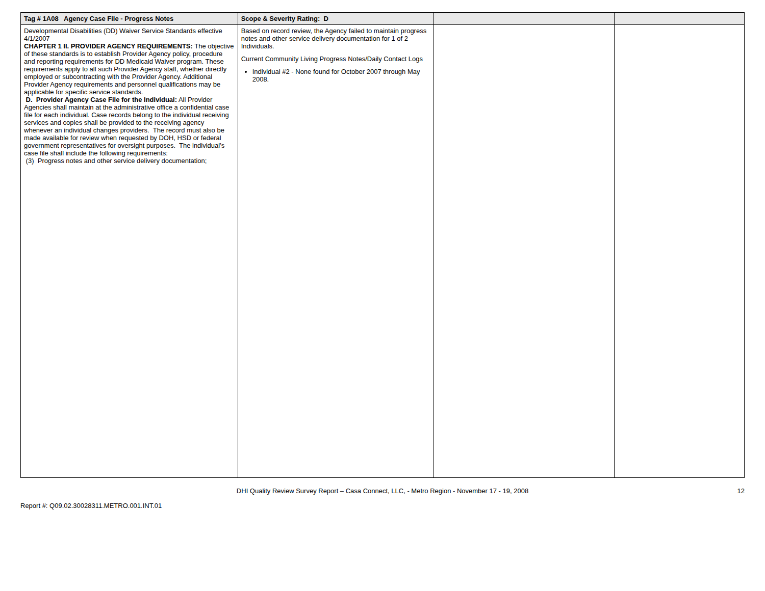| Tag # 1A08 Agency Case File - Progress Notes | Scope & Severity Rating: D | | |
| --- | --- | --- | --- |
| Developmental Disabilities (DD) Waiver Service Standards effective 4/1/2007 CHAPTER 1 II. PROVIDER AGENCY REQUIREMENTS: The objective of these standards is to establish Provider Agency policy, procedure and reporting requirements for DD Medicaid Waiver program. These requirements apply to all such Provider Agency staff, whether directly employed or subcontracting with the Provider Agency. Additional Provider Agency requirements and personnel qualifications may be applicable for specific service standards. D. Provider Agency Case File for the Individual: All Provider Agencies shall maintain at the administrative office a confidential case file for each individual. Case records belong to the individual receiving services and copies shall be provided to the receiving agency whenever an individual changes providers. The record must also be made available for review when requested by DOH, HSD or federal government representatives for oversight purposes. The individual's case file shall include the following requirements: (3) Progress notes and other service delivery documentation; | Based on record review, the Agency failed to maintain progress notes and other service delivery documentation for 1 of 2 Individuals. Current Community Living Progress Notes/Daily Contact Logs Individual #2 - None found for October 2007 through May 2008. | | |
DHI Quality Review Survey Report – Casa Connect, LLC, - Metro Region - November 17 - 19, 2008
12
Report #: Q09.02.30028311.METRO.001.INT.01